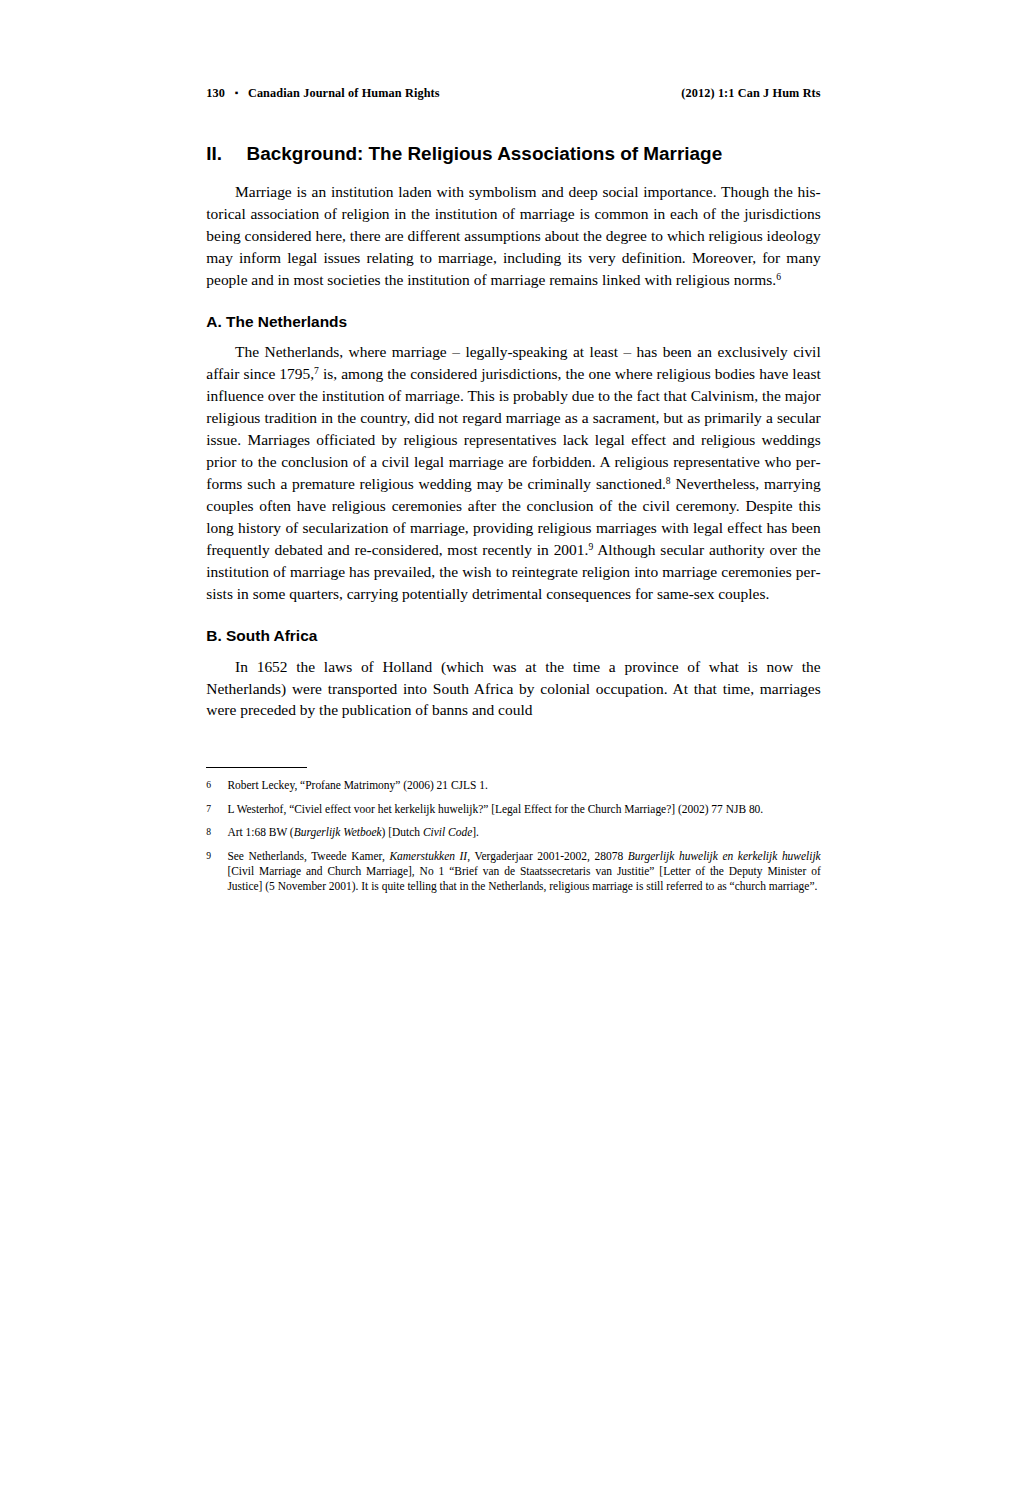130▪Canadian Journal of Human Rights
(2012) 1:1 Can J Hum Rts
II. Background: The Religious Associations of Marriage
Marriage is an institution laden with symbolism and deep social importance. Though the historical association of religion in the institution of marriage is common in each of the jurisdictions being considered here, there are different assumptions about the degree to which religious ideology may inform legal issues relating to marriage, including its very definition. Moreover, for many people and in most societies the institution of marriage remains linked with religious norms.6
A. The Netherlands
The Netherlands, where marriage – legally-speaking at least – has been an exclusively civil affair since 1795,7 is, among the considered jurisdictions, the one where religious bodies have least influence over the institution of marriage. This is probably due to the fact that Calvinism, the major religious tradition in the country, did not regard marriage as a sacrament, but as primarily a secular issue. Marriages officiated by religious representatives lack legal effect and religious weddings prior to the conclusion of a civil legal marriage are forbidden. A religious representative who performs such a premature religious wedding may be criminally sanctioned.8 Nevertheless, marrying couples often have religious ceremonies after the conclusion of the civil ceremony. Despite this long history of secularization of marriage, providing religious marriages with legal effect has been frequently debated and re-considered, most recently in 2001.9 Although secular authority over the institution of marriage has prevailed, the wish to reintegrate religion into marriage ceremonies persists in some quarters, carrying potentially detrimental consequences for same-sex couples.
B. South Africa
In 1652 the laws of Holland (which was at the time a province of what is now the Netherlands) were transported into South Africa by colonial occupation. At that time, marriages were preceded by the publication of banns and could
6
Robert Leckey, “Profane Matrimony” (2006) 21 CJLS 1.
7
L Westerhof, “Civiel effect voor het kerkelijk huwelijk?” [Legal Effect for the Church Marriage?] (2002) 77 NJB 80.
8
Art 1:68 BW (Burgerlijk Wetboek) [Dutch Civil Code].
9
See Netherlands, Tweede Kamer, Kamerstukken II, Vergaderjaar 2001-2002, 28078 Burgerlijk huwelijk en kerkelijk huwelijk [Civil Marriage and Church Marriage], No 1 “Brief van de Staatssecretaris van Justitie” [Letter of the Deputy Minister of Justice] (5 November 2001). It is quite telling that in the Netherlands, religious marriage is still referred to as “church marriage”.